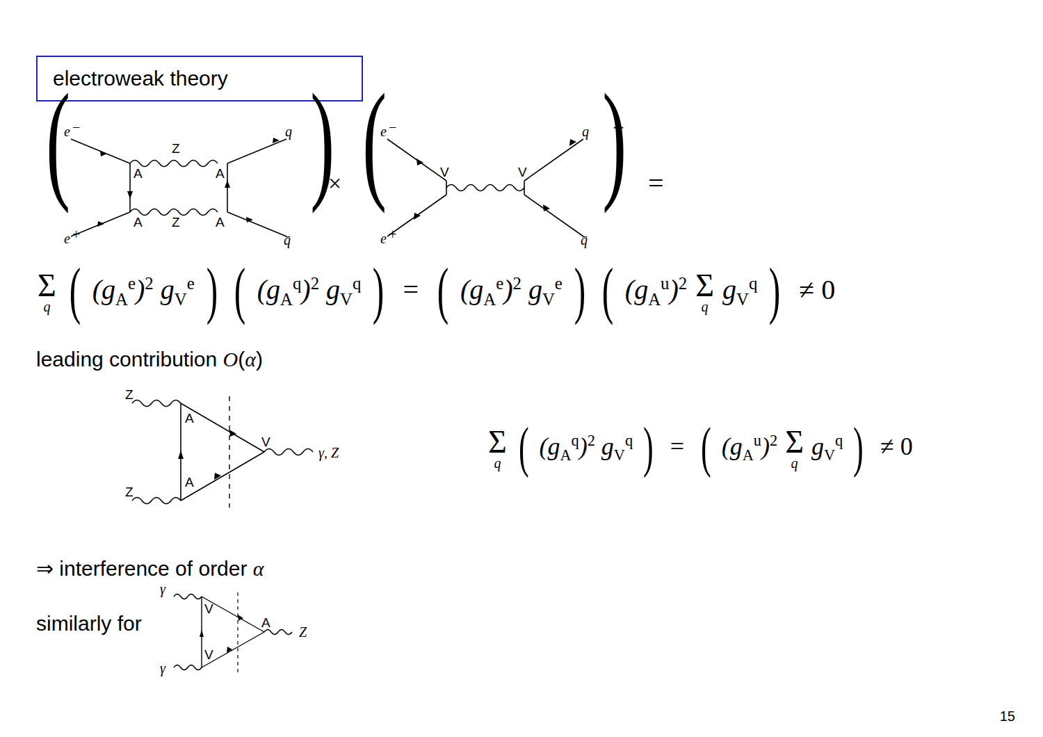electroweak theory
( e− e+ q q̄ Z Z A A A A ) × ( e− e+ q q̄ V V ) † =
Σq ( (gAe)2 gVe ) ( (gAq)2 gVq ) = ( (gAe)2 gVe ) ( (gAu)2 Σq gVq ) ≠ 0
leading contribution O(α)
Z Z A A V γ, Z
Σq ( (gAq)2 gVq ) = ( (gAu)2 Σq gVq ) ≠ 0
⇒ interference of order α
similarly for
γ γ V V A Z
15